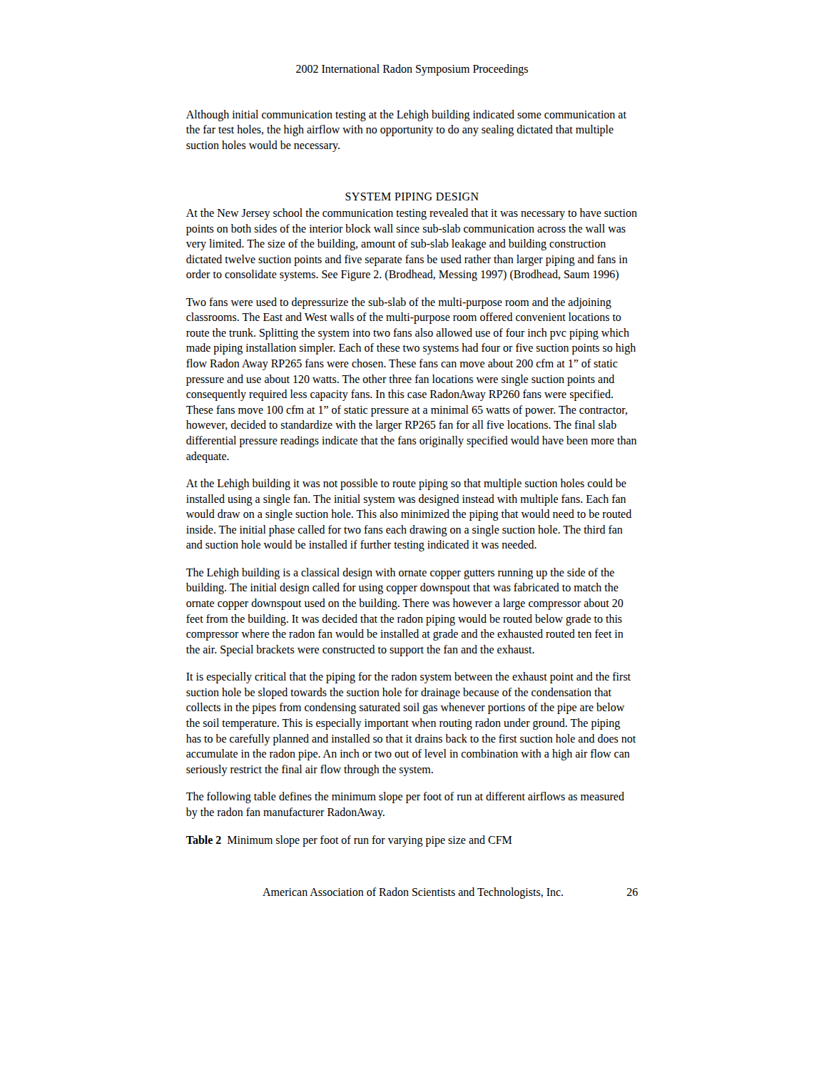2002 International Radon Symposium Proceedings
Although initial communication testing at the Lehigh building indicated some communication at the far test holes, the high airflow with no opportunity to do any sealing dictated that multiple suction holes would be necessary.
SYSTEM PIPING DESIGN
At the New Jersey school the communication testing revealed that it was necessary to have suction points on both sides of the interior block wall since sub-slab communication across the wall was very limited. The size of the building, amount of sub-slab leakage and building construction dictated twelve suction points and five separate fans be used rather than larger piping and fans in order to consolidate systems. See Figure 2. (Brodhead, Messing 1997) (Brodhead, Saum 1996)
Two fans were used to depressurize the sub-slab of the multi-purpose room and the adjoining classrooms. The East and West walls of the multi-purpose room offered convenient locations to route the trunk. Splitting the system into two fans also allowed use of four inch pvc piping which made piping installation simpler. Each of these two systems had four or five suction points so high flow Radon Away RP265 fans were chosen. These fans can move about 200 cfm at 1” of static pressure and use about 120 watts. The other three fan locations were single suction points and consequently required less capacity fans. In this case RadonAway RP260 fans were specified. These fans move 100 cfm at 1” of static pressure at a minimal 65 watts of power. The contractor, however, decided to standardize with the larger RP265 fan for all five locations. The final slab differential pressure readings indicate that the fans originally specified would have been more than adequate.
At the Lehigh building it was not possible to route piping so that multiple suction holes could be installed using a single fan. The initial system was designed instead with multiple fans. Each fan would draw on a single suction hole. This also minimized the piping that would need to be routed inside. The initial phase called for two fans each drawing on a single suction hole. The third fan and suction hole would be installed if further testing indicated it was needed.
The Lehigh building is a classical design with ornate copper gutters running up the side of the building. The initial design called for using copper downspout that was fabricated to match the ornate copper downspout used on the building. There was however a large compressor about 20 feet from the building. It was decided that the radon piping would be routed below grade to this compressor where the radon fan would be installed at grade and the exhausted routed ten feet in the air. Special brackets were constructed to support the fan and the exhaust.
It is especially critical that the piping for the radon system between the exhaust point and the first suction hole be sloped towards the suction hole for drainage because of the condensation that collects in the pipes from condensing saturated soil gas whenever portions of the pipe are below the soil temperature. This is especially important when routing radon under ground. The piping has to be carefully planned and installed so that it drains back to the first suction hole and does not accumulate in the radon pipe. An inch or two out of level in combination with a high air flow can seriously restrict the final air flow through the system.
The following table defines the minimum slope per foot of run at different airflows as measured by the radon fan manufacturer RadonAway.
Table 2 Minimum slope per foot of run for varying pipe size and CFM
American Association of Radon Scientists and Technologists, Inc.
26